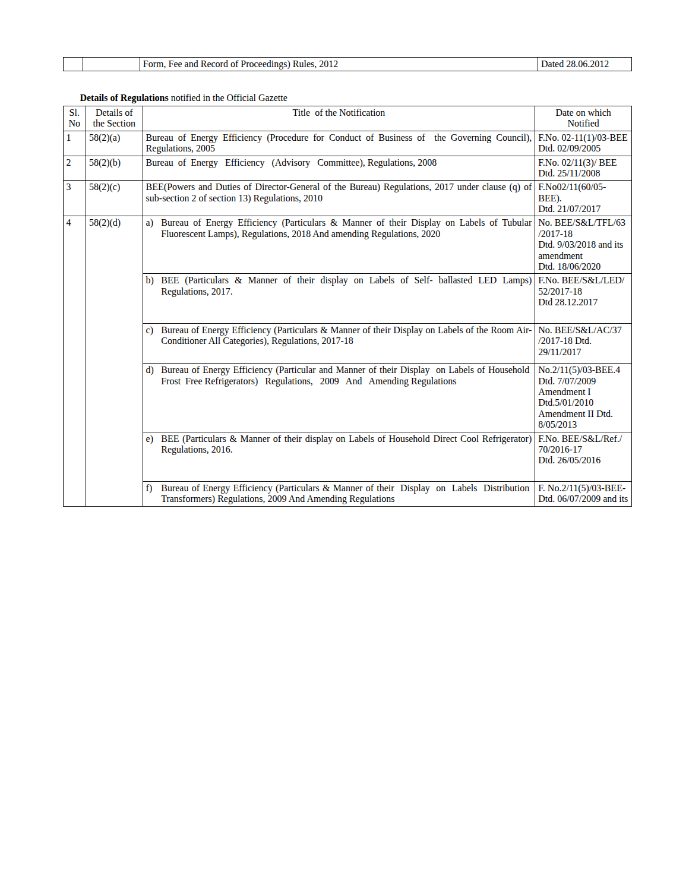| | | Form, Fee and Record of Proceedings) Rules, 2012 | Dated 28.06.2012 |
Details of Regulations notified in the Official Gazette
| Sl. No | Details of the Section | Title of the Notification | Date on which Notified |
| --- | --- | --- | --- |
| 1 | 58(2)(a) | Bureau of Energy Efficiency (Procedure for Conduct of Business of the Governing Council), Regulations, 2005 | F.No. 02-11(1)/03-BEE Dtd. 02/09/2005 |
| 2 | 58(2)(b) | Bureau of Energy Efficiency (Advisory Committee), Regulations, 2008 | F.No. 02/11(3)/ BEE Dtd. 25/11/2008 |
| 3 | 58(2)(c) | BEE(Powers and Duties of Director-General of the Bureau) Regulations, 2017 under clause (q) of sub-section 2 of section 13) Regulations, 2010 | F.No02/11(60/05-BEE). Dtd. 21/07/2017 |
| 4 | 58(2)(d) | a) Bureau of Energy Efficiency (Particulars & Manner of their Display on Labels of Tubular Fluorescent Lamps), Regulations, 2018 And amending Regulations, 2020 | No. BEE/S&L/TFL/63 /2017-18 Dtd. 9/03/2018 and its amendment Dtd. 18/06/2020 |
| b) BEE (Particulars & Manner of their display on Labels of Self- ballasted LED Lamps) Regulations, 2017. | F.No. BEE/S&L/LED/ 52/2017-18 Dtd 28.12.2017 |
| c) Bureau of Energy Efficiency (Particulars & Manner of their Display on Labels of the Room Air-Conditioner All Categories), Regulations, 2017-18 | No. BEE/S&L/AC/37 /2017-18 Dtd. 29/11/2017 |
| d) Bureau of Energy Efficiency (Particular and Manner of their Display on Labels of Household Frost Free Refrigerators) Regulations, 2009 And Amending Regulations | No.2/11(5)/03-BEE.4 Dtd. 7/07/2009 Amendment I Dtd.5/01/2010 Amendment II Dtd. 8/05/2013 |
| e) BEE (Particulars & Manner of their display on Labels of Household Direct Cool Refrigerator) Regulations, 2016. | F.No. BEE/S&L/Ref./ 70/2016-17 Dtd. 26/05/2016 |
| f) Bureau of Energy Efficiency (Particulars & Manner of their Display on Labels Distribution Transformers) Regulations, 2009 And Amending Regulations | F. No.2/11(5)/03-BEE- Dtd. 06/07/2009 and its |